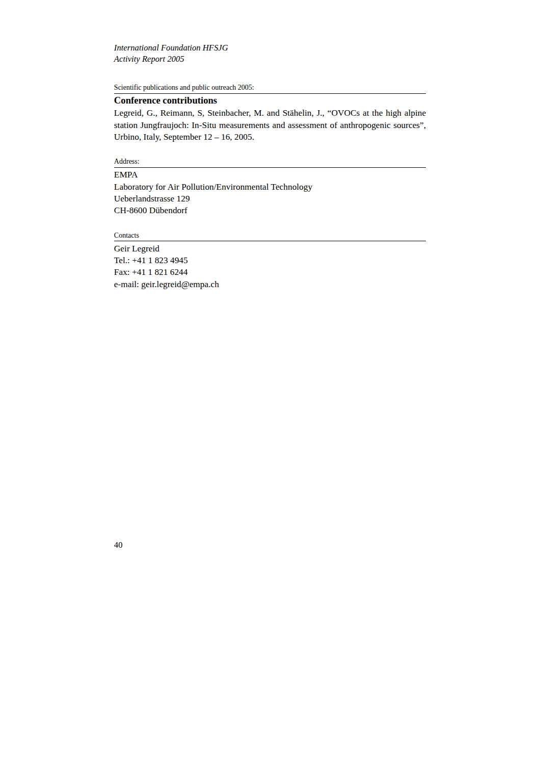International Foundation HFSJG
Activity Report 2005
Scientific publications and public outreach 2005:
Conference contributions
Legreid, G., Reimann, S, Steinbacher, M. and Stähelin, J., “OVOCs at the high alpine station Jungfraujoch: In-Situ measurements and assessment of anthropogenic sources”, Urbino, Italy, September 12 – 16, 2005.
Address:
EMPA
Laboratory for Air Pollution/Environmental Technology
Ueberlandstrasse 129
CH-8600 Dübendorf
Contacts
Geir Legreid
Tel.: +41 1 823 4945
Fax: +41 1 821 6244
e-mail: geir.legreid@empa.ch
40